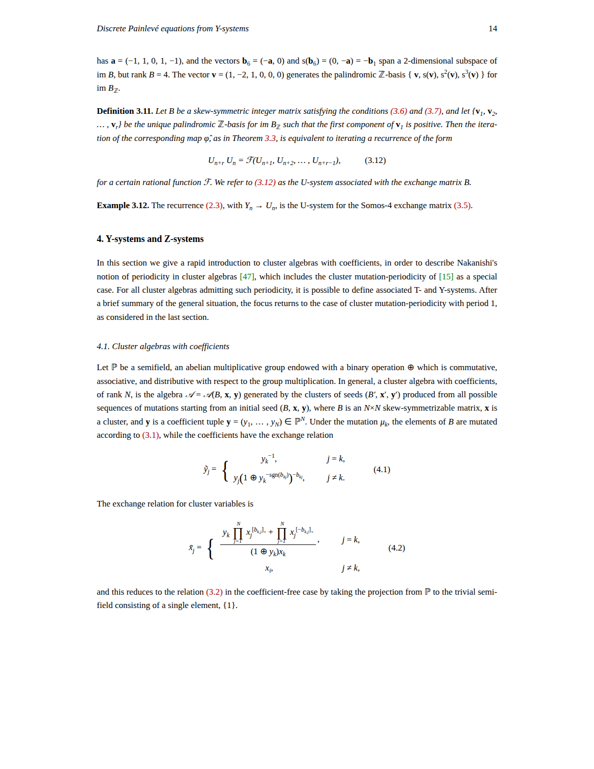Discrete Painlevé equations from Y-systems 14
has a = (−1, 1, 0, 1, −1), and the vectors b6 = (−a, 0) and s(b6) = (0, −a) = −b1 span a 2-dimensional subspace of im B, but rank B = 4. The vector v = (1, −2, 1, 0, 0, 0) generates the palindromic ℤ-basis { v, s(v), s2(v), s3(v) } for im Bℤ.
Definition 3.11. Let B be a skew-symmetric integer matrix satisfying the conditions (3.6) and (3.7), and let {v1, v2, … , vr} be the unique palindromic ℤ-basis for im Bℤ such that the first component of v1 is positive. Then the iteration of the corresponding map φ̂, as in Theorem 3.3, is equivalent to iterating a recurrence of the form
Un+r Un = ℱ(Un+1, Un+2, … , Un+r−1), (3.12)
for a certain rational function ℱ. We refer to (3.12) as the U-system associated with the exchange matrix B.
Example 3.12. The recurrence (2.3), with Yn → Un, is the U-system for the Somos-4 exchange matrix (3.5).
4. Y-systems and Z-systems
In this section we give a rapid introduction to cluster algebras with coefficients, in order to describe Nakanishi's notion of periodicity in cluster algebras [47], which includes the cluster mutation-periodicity of [15] as a special case. For all cluster algebras admitting such periodicity, it is possible to define associated T- and Y-systems. After a brief summary of the general situation, the focus returns to the case of cluster mutation-periodicity with period 1, as considered in the last section.
4.1. Cluster algebras with coefficients
Let ℙ be a semifield, an abelian multiplicative group endowed with a binary operation ⊕ which is commutative, associative, and distributive with respect to the group multiplication. In general, a cluster algebra with coefficients, of rank N, is the algebra 𝒜 = 𝒜(B, x, y) generated by the clusters of seeds (B′, x′, y′) produced from all possible sequences of mutations starting from an initial seed (B, x, y), where B is an N×N skew-symmetrizable matrix, x is a cluster, and y is a coefficient tuple y = (y1, … , yN) ∈ ℙN. Under the mutation μk, the elements of B are mutated according to (3.1), while the coefficients have the exchange relation
ỹj = {
| y k −1 , | j = k , |
| y j ( 1 ⊕ y k −sgn( b kj ) ) − b kj , | j ≠ k . |
(4.1)
The exchange relation for cluster variables is
x̃j = {
| y k N ∏ j =1 x j [ b k , j ] + + N ∏ j =1 x j [− b k , j ] + (1 ⊕ y k ) x k , | j = k , |
| x i , | j ≠ k , |
(4.2)
and this reduces to the relation (3.2) in the coefficient-free case by taking the projection from ℙ to the trivial semifield consisting of a single element, {1}.